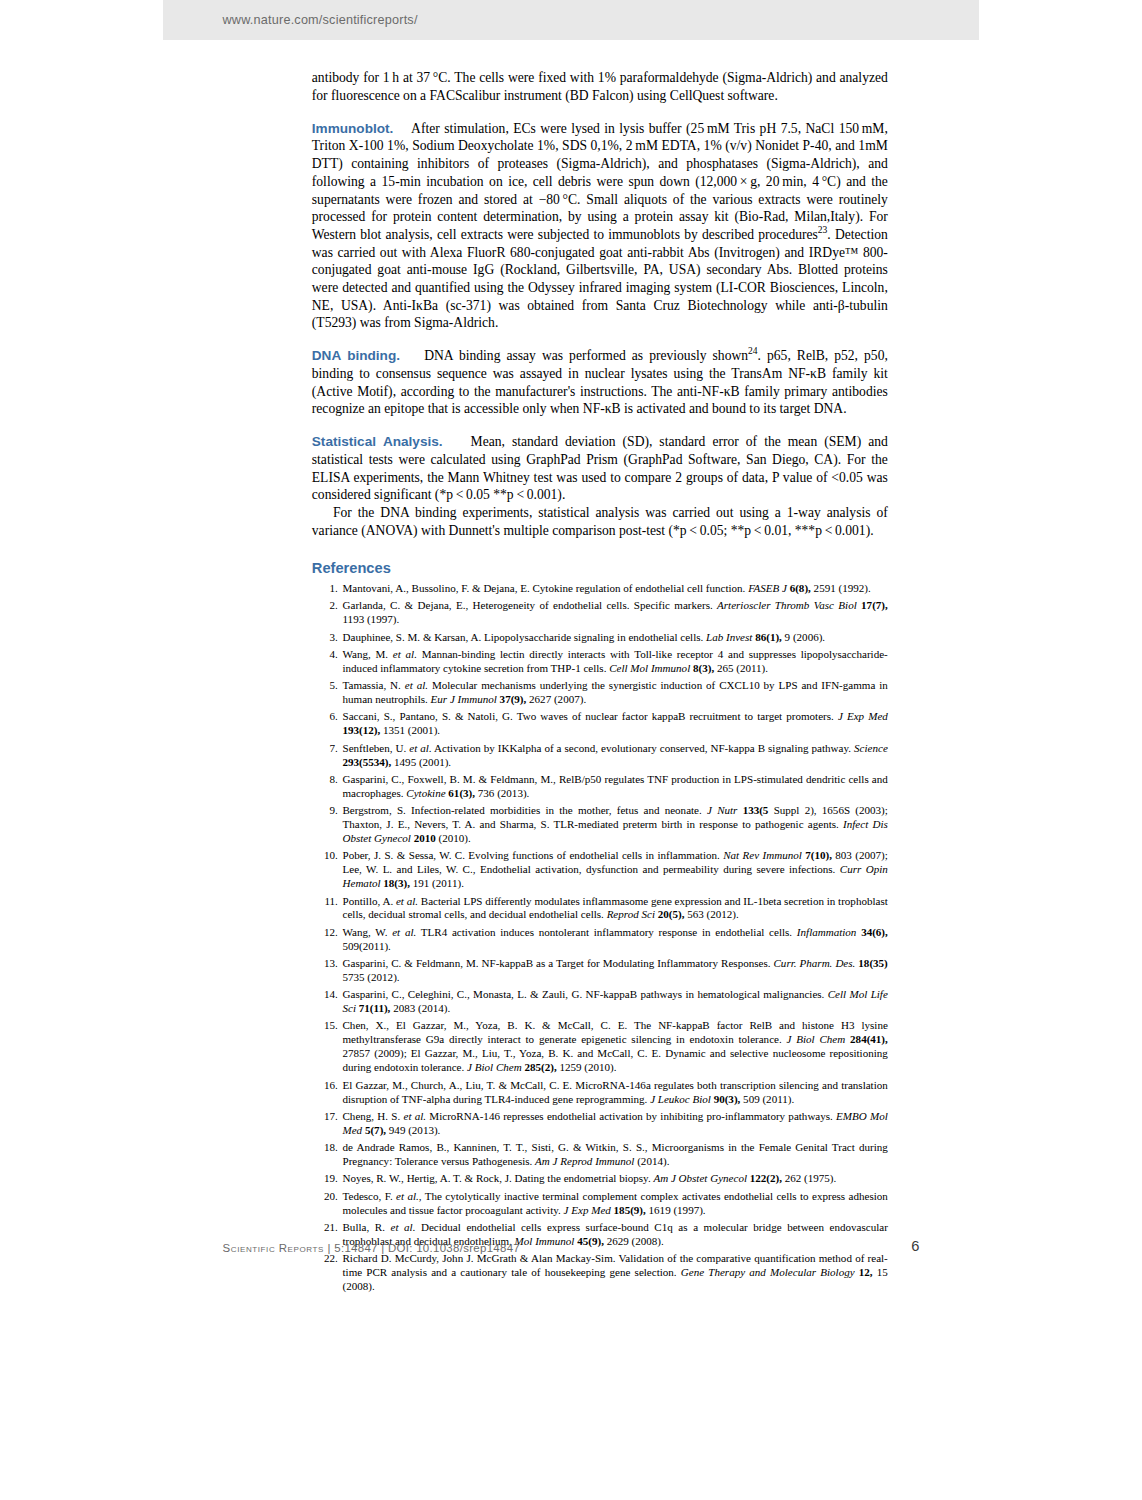www.nature.com/scientificreports/
antibody for 1 h at 37 °C. The cells were fixed with 1% paraformaldehyde (Sigma-Aldrich) and analyzed for fluorescence on a FACScalibur instrument (BD Falcon) using CellQuest software.
Immunoblot. After stimulation, ECs were lysed in lysis buffer (25 mM Tris pH 7.5, NaCl 150 mM, Triton X-100 1%, Sodium Deoxycholate 1%, SDS 0,1%, 2 mM EDTA, 1% (v/v) Nonidet P-40, and 1mM DTT) containing inhibitors of proteases (Sigma-Aldrich), and phosphatases (Sigma-Aldrich), and following a 15-min incubation on ice, cell debris were spun down (12,000 × g, 20 min, 4 °C) and the supernatants were frozen and stored at −80 °C. Small aliquots of the various extracts were routinely processed for protein content determination, by using a protein assay kit (Bio-Rad, Milan,Italy). For Western blot analysis, cell extracts were subjected to immunoblots by described procedures23. Detection was carried out with Alexa FluorR 680-conjugated goat anti-rabbit Abs (Invitrogen) and IRDye™ 800-conjugated goat anti-mouse IgG (Rockland, Gilbertsville, PA, USA) secondary Abs. Blotted proteins were detected and quantified using the Odyssey infrared imaging system (LI-COR Biosciences, Lincoln, NE, USA). Anti-IκBa (sc-371) was obtained from Santa Cruz Biotechnology while anti-β-tubulin (T5293) was from Sigma-Aldrich.
DNA binding. DNA binding assay was performed as previously shown24. p65, RelB, p52, p50, binding to consensus sequence was assayed in nuclear lysates using the TransAm NF-κB family kit (Active Motif), according to the manufacturer's instructions. The anti-NF-κB family primary antibodies recognize an epitope that is accessible only when NF-κB is activated and bound to its target DNA.
Statistical Analysis. Mean, standard deviation (SD), standard error of the mean (SEM) and statistical tests were calculated using GraphPad Prism (GraphPad Software, San Diego, CA). For the ELISA experiments, the Mann Whitney test was used to compare 2 groups of data, P value of <0.05 was considered significant (*p < 0.05 **p < 0.001).
For the DNA binding experiments, statistical analysis was carried out using a 1-way analysis of variance (ANOVA) with Dunnett's multiple comparison post-test (*p < 0.05; **p < 0.01, ***p < 0.001).
References
Mantovani, A., Bussolino, F. & Dejana, E. Cytokine regulation of endothelial cell function. FASEB J 6(8), 2591 (1992).
Garlanda, C. & Dejana, E., Heterogeneity of endothelial cells. Specific markers. Arterioscler Thromb Vasc Biol 17(7), 1193 (1997).
Dauphinee, S. M. & Karsan, A. Lipopolysaccharide signaling in endothelial cells. Lab Invest 86(1), 9 (2006).
Wang, M. et al. Mannan-binding lectin directly interacts with Toll-like receptor 4 and suppresses lipopolysaccharide-induced inflammatory cytokine secretion from THP-1 cells. Cell Mol Immunol 8(3), 265 (2011).
Tamassia, N. et al. Molecular mechanisms underlying the synergistic induction of CXCL10 by LPS and IFN-gamma in human neutrophils. Eur J Immunol 37(9), 2627 (2007).
Saccani, S., Pantano, S. & Natoli, G. Two waves of nuclear factor kappaB recruitment to target promoters. J Exp Med 193(12), 1351 (2001).
Senftleben, U. et al. Activation by IKKalpha of a second, evolutionary conserved, NF-kappa B signaling pathway. Science 293(5534), 1495 (2001).
Gasparini, C., Foxwell, B. M. & Feldmann, M., RelB/p50 regulates TNF production in LPS-stimulated dendritic cells and macrophages. Cytokine 61(3), 736 (2013).
Bergstrom, S. Infection-related morbidities in the mother, fetus and neonate. J Nutr 133(5 Suppl 2), 1656S (2003); Thaxton, J. E., Nevers, T. A. and Sharma, S. TLR-mediated preterm birth in response to pathogenic agents. Infect Dis Obstet Gynecol 2010 (2010).
Pober, J. S. & Sessa, W. C. Evolving functions of endothelial cells in inflammation. Nat Rev Immunol 7(10), 803 (2007); Lee, W. L. and Liles, W. C., Endothelial activation, dysfunction and permeability during severe infections. Curr Opin Hematol 18(3), 191 (2011).
Pontillo, A. et al. Bacterial LPS differently modulates inflammasome gene expression and IL-1beta secretion in trophoblast cells, decidual stromal cells, and decidual endothelial cells. Reprod Sci 20(5), 563 (2012).
Wang, W. et al. TLR4 activation induces nontolerant inflammatory response in endothelial cells. Inflammation 34(6), 509(2011).
Gasparini, C. & Feldmann, M. NF-kappaB as a Target for Modulating Inflammatory Responses. Curr. Pharm. Des. 18(35) 5735 (2012).
Gasparini, C., Celeghini, C., Monasta, L. & Zauli, G. NF-kappaB pathways in hematological malignancies. Cell Mol Life Sci 71(11), 2083 (2014).
Chen, X., El Gazzar, M., Yoza, B. K. & McCall, C. E. The NF-kappaB factor RelB and histone H3 lysine methyltransferase G9a directly interact to generate epigenetic silencing in endotoxin tolerance. J Biol Chem 284(41), 27857 (2009); El Gazzar, M., Liu, T., Yoza, B. K. and McCall, C. E. Dynamic and selective nucleosome repositioning during endotoxin tolerance. J Biol Chem 285(2), 1259 (2010).
El Gazzar, M., Church, A., Liu, T. & McCall, C. E. MicroRNA-146a regulates both transcription silencing and translation disruption of TNF-alpha during TLR4-induced gene reprogramming. J Leukoc Biol 90(3), 509 (2011).
Cheng, H. S. et al. MicroRNA-146 represses endothelial activation by inhibiting pro-inflammatory pathways. EMBO Mol Med 5(7), 949 (2013).
de Andrade Ramos, B., Kanninen, T. T., Sisti, G. & Witkin, S. S., Microorganisms in the Female Genital Tract during Pregnancy: Tolerance versus Pathogenesis. Am J Reprod Immunol (2014).
Noyes, R. W., Hertig, A. T. & Rock, J. Dating the endometrial biopsy. Am J Obstet Gynecol 122(2), 262 (1975).
Tedesco, F. et al., The cytolytically inactive terminal complement complex activates endothelial cells to express adhesion molecules and tissue factor procoagulant activity. J Exp Med 185(9), 1619 (1997).
Bulla, R. et al. Decidual endothelial cells express surface-bound C1q as a molecular bridge between endovascular trophoblast and decidual endothelium. Mol Immunol 45(9), 2629 (2008).
Richard D. McCurdy, John J. McGrath & Alan Mackay-Sim. Validation of the comparative quantification method of real-time PCR analysis and a cautionary tale of housekeeping gene selection. Gene Therapy and Molecular Biology 12, 15 (2008).
Scientific Reports | 5:14847 | DOI: 10.1038/srep14847
6